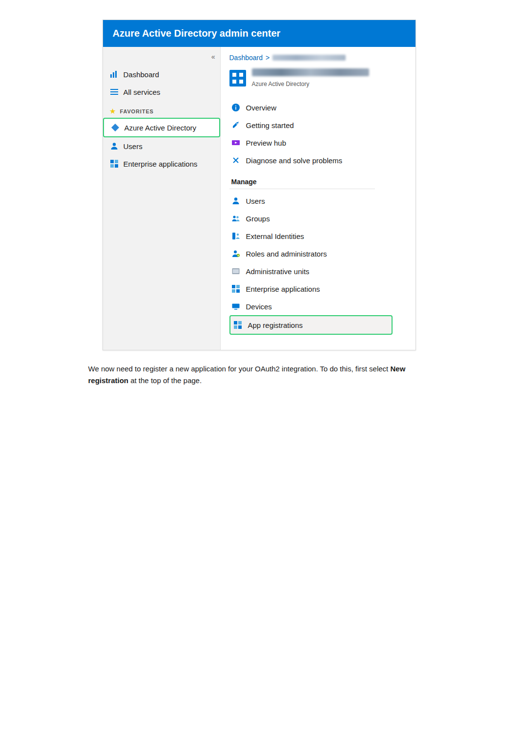Azure Active Directory admin center
«
Dashboard
All services
★ FAVORITES
Azure Active Directory
Users
Enterprise applications
Dashboard >
Azure Active Directory
Overview
Getting started
Preview hub
Diagnose and solve problems
Manage
Users
Groups
External Identities
Roles and administrators
Administrative units
Enterprise applications
Devices
App registrations
We now need to register a new application for your OAuth2 integration. To do this, first select New registration at the top of the page.